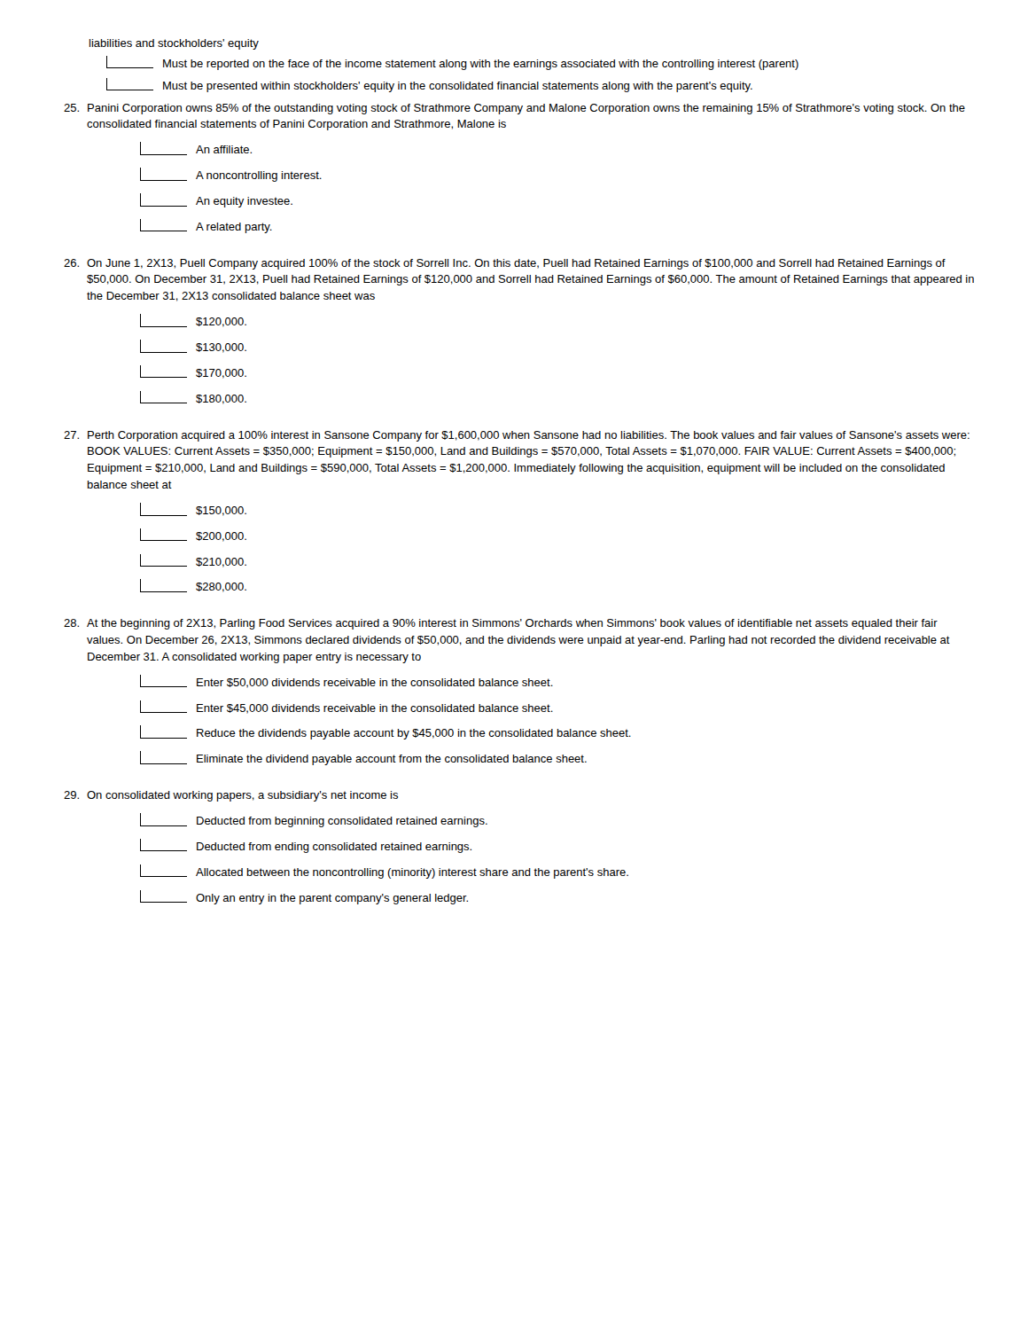liabilities and stockholders' equity
Must be reported on the face of the income statement along with the earnings associated with the controlling interest (parent)
Must be presented within stockholders' equity in the consolidated financial statements along with the parent's equity.
25.
Panini Corporation owns 85% of the outstanding voting stock of Strathmore Company and Malone Corporation owns the remaining 15% of Strathmore's voting stock. On the consolidated financial statements of Panini Corporation and Strathmore, Malone is
An affiliate.
A noncontrolling interest.
An equity investee.
A related party.
26.
On June 1, 2X13, Puell Company acquired 100% of the stock of Sorrell Inc. On this date, Puell had Retained Earnings of $100,000 and Sorrell had Retained Earnings of $50,000. On December 31, 2X13, Puell had Retained Earnings of $120,000 and Sorrell had Retained Earnings of $60,000. The amount of Retained Earnings that appeared in the December 31, 2X13 consolidated balance sheet was
$120,000.
$130,000.
$170,000.
$180,000.
27.
Perth Corporation acquired a 100% interest in Sansone Company for $1,600,000 when Sansone had no liabilities. The book values and fair values of Sansone's assets were: BOOK VALUES: Current Assets = $350,000; Equipment = $150,000, Land and Buildings = $570,000, Total Assets = $1,070,000. FAIR VALUE: Current Assets = $400,000; Equipment = $210,000, Land and Buildings = $590,000, Total Assets = $1,200,000. Immediately following the acquisition, equipment will be included on the consolidated balance sheet at
$150,000.
$200,000.
$210,000.
$280,000.
28.
At the beginning of 2X13, Parling Food Services acquired a 90% interest in Simmons' Orchards when Simmons' book values of identifiable net assets equaled their fair values. On December 26, 2X13, Simmons declared dividends of $50,000, and the dividends were unpaid at year-end. Parling had not recorded the dividend receivable at December 31. A consolidated working paper entry is necessary to
Enter $50,000 dividends receivable in the consolidated balance sheet.
Enter $45,000 dividends receivable in the consolidated balance sheet.
Reduce the dividends payable account by $45,000 in the consolidated balance sheet.
Eliminate the dividend payable account from the consolidated balance sheet.
29.
On consolidated working papers, a subsidiary's net income is
Deducted from beginning consolidated retained earnings.
Deducted from ending consolidated retained earnings.
Allocated between the noncontrolling (minority) interest share and the parent's share.
Only an entry in the parent company's general ledger.